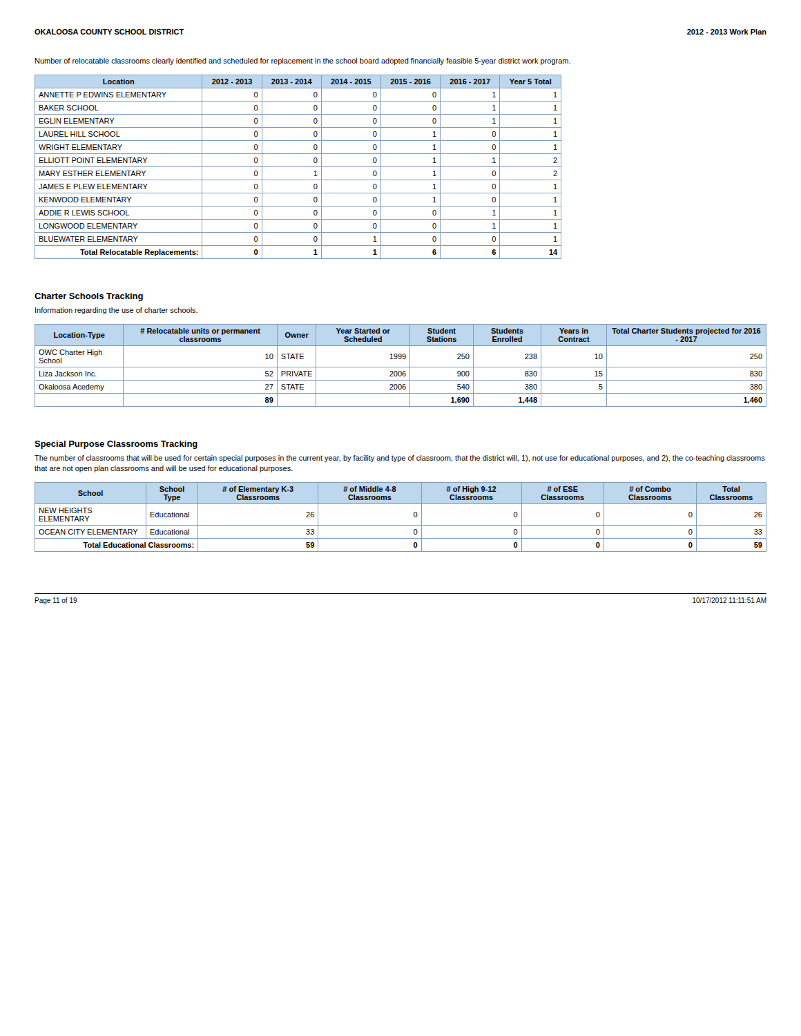OKALOOSA COUNTY SCHOOL DISTRICT
2012 - 2013 Work Plan
Number of relocatable classrooms clearly identified and scheduled for replacement in the school board adopted financially feasible 5-year district work program.
| Location | 2012 - 2013 | 2013 - 2014 | 2014 - 2015 | 2015 - 2016 | 2016 - 2017 | Year 5 Total |
| --- | --- | --- | --- | --- | --- | --- |
| ANNETTE P EDWINS ELEMENTARY | 0 | 0 | 0 | 0 | 1 | 1 |
| BAKER SCHOOL | 0 | 0 | 0 | 0 | 1 | 1 |
| EGLIN ELEMENTARY | 0 | 0 | 0 | 0 | 1 | 1 |
| LAUREL HILL SCHOOL | 0 | 0 | 0 | 1 | 0 | 1 |
| WRIGHT ELEMENTARY | 0 | 0 | 0 | 1 | 0 | 1 |
| ELLIOTT POINT ELEMENTARY | 0 | 0 | 0 | 1 | 1 | 2 |
| MARY ESTHER ELEMENTARY | 0 | 1 | 0 | 1 | 0 | 2 |
| JAMES E PLEW ELEMENTARY | 0 | 0 | 0 | 1 | 0 | 1 |
| KENWOOD ELEMENTARY | 0 | 0 | 0 | 1 | 0 | 1 |
| ADDIE R LEWIS SCHOOL | 0 | 0 | 0 | 0 | 1 | 1 |
| LONGWOOD ELEMENTARY | 0 | 0 | 0 | 0 | 1 | 1 |
| BLUEWATER ELEMENTARY | 0 | 0 | 1 | 0 | 0 | 1 |
| Total Relocatable Replacements: | 0 | 1 | 1 | 6 | 6 | 14 |
Charter Schools Tracking
Information regarding the use of charter schools.
| Location-Type | # Relocatable units or permanent classrooms | Owner | Year Started or Scheduled | Student Stations | Students Enrolled | Years in Contract | Total Charter Students projected for 2016 - 2017 |
| --- | --- | --- | --- | --- | --- | --- | --- |
| OWC Charter High School | 10 | STATE | 1999 | 250 | 238 | 10 | 250 |
| Liza Jackson Inc. | 52 | PRIVATE | 2006 | 900 | 830 | 15 | 830 |
| Okaloosa Acedemy | 27 | STATE | 2006 | 540 | 380 | 5 | 380 |
| | 89 | | | 1,690 | 1,448 | | 1,460 |
Special Purpose Classrooms Tracking
The number of classrooms that will be used for certain special purposes in the current year, by facility and type of classroom, that the district will, 1), not use for educational purposes, and 2), the co-teaching classrooms that are not open plan classrooms and will be used for educational purposes.
| School | School Type | # of Elementary K-3 Classrooms | # of Middle 4-8 Classrooms | # of High 9-12 Classrooms | # of ESE Classrooms | # of Combo Classrooms | Total Classrooms |
| --- | --- | --- | --- | --- | --- | --- | --- |
| NEW HEIGHTS ELEMENTARY | Educational | 26 | 0 | 0 | 0 | 0 | 26 |
| OCEAN CITY ELEMENTARY | Educational | 33 | 0 | 0 | 0 | 0 | 33 |
| Total Educational Classrooms: | 59 | 0 | 0 | 0 | 0 | 59 |
Page 11 of 19
10/17/2012 11:11:51 AM